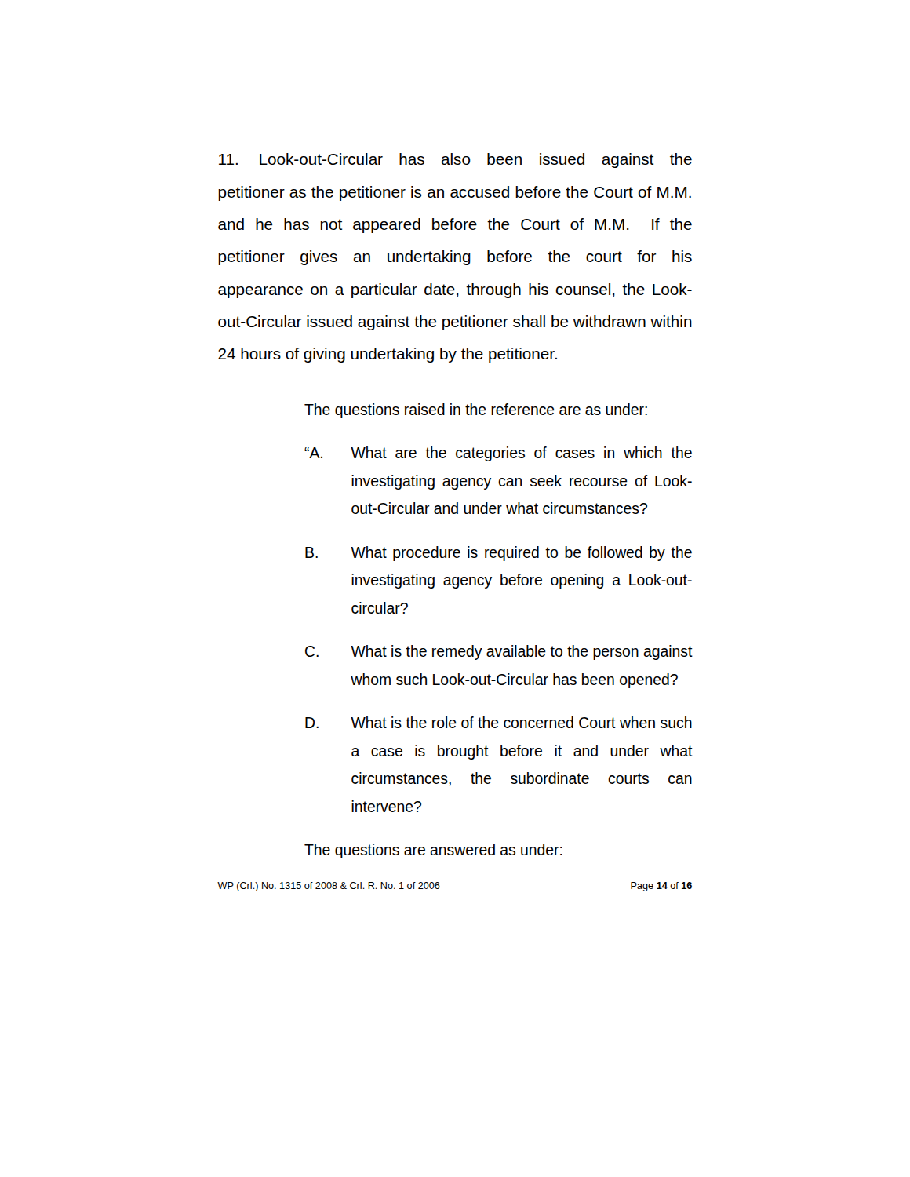11. Look-out-Circular has also been issued against the petitioner as the petitioner is an accused before the Court of M.M. and he has not appeared before the Court of M.M. If the petitioner gives an undertaking before the court for his appearance on a particular date, through his counsel, the Look-out-Circular issued against the petitioner shall be withdrawn within 24 hours of giving undertaking by the petitioner.
The questions raised in the reference are as under:
“A.
What are the categories of cases in which the investigating agency can seek recourse of Look-out-Circular and under what circumstances?
B.
What procedure is required to be followed by the investigating agency before opening a Look-out-circular?
C.
What is the remedy available to the person against whom such Look-out-Circular has been opened?
D.
What is the role of the concerned Court when such a case is brought before it and under what circumstances, the subordinate courts can intervene?
The questions are answered as under:
WP (Crl.) No. 1315 of 2008 & Crl. R. No. 1 of 2006
Page 14 of 16